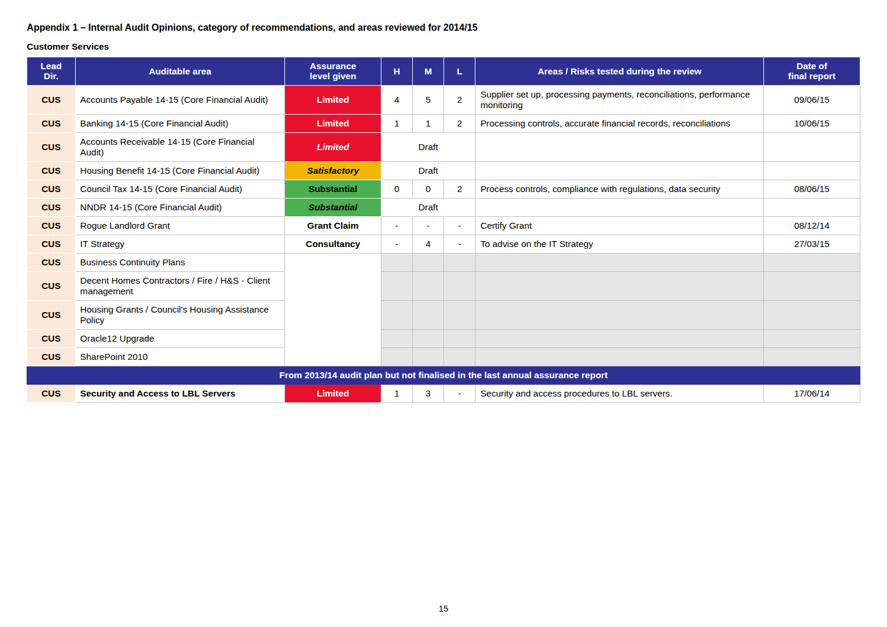Appendix 1 – Internal Audit Opinions, category of recommendations, and areas reviewed for 2014/15
Customer Services
| Lead Dir. | Auditable area | Assurance level given | H | M | L | Areas / Risks tested during the review | Date of final report |
| --- | --- | --- | --- | --- | --- | --- | --- |
| CUS | Accounts Payable 14-15 (Core Financial Audit) | Limited | 4 | 5 | 2 | Supplier set up, processing payments, reconciliations, performance monitoring | 09/06/15 |
| CUS | Banking 14-15 (Core Financial Audit) | Limited | 1 | 1 | 2 | Processing controls, accurate financial records, reconciliations | 10/06/15 |
| CUS | Accounts Receivable 14-15 (Core Financial Audit) | Limited | Draft | | |
| CUS | Housing Benefit 14-15 (Core Financial Audit) | Satisfactory | Draft | | |
| CUS | Council Tax 14-15 (Core Financial Audit) | Substantial | 0 | 0 | 2 | Process controls, compliance with regulations, data security | 08/06/15 |
| CUS | NNDR 14-15 (Core Financial Audit) | Substantial | Draft | | |
| CUS | Rogue Landlord Grant | Grant Claim | - | - | - | Certify Grant | 08/12/14 |
| CUS | IT Strategy | Consultancy | - | 4 | - | To advise on the IT Strategy | 27/03/15 |
| CUS | Business Continuity Plans | | | | | | |
| CUS | Decent Homes Contractors / Fire / H&S - Client management | | | | | |
| CUS | Housing Grants / Council's Housing Assistance Policy | | | | | |
| CUS | Oracle12 Upgrade | | | | | |
| CUS | SharePoint 2010 | | | | | |
| From 2013/14 audit plan but not finalised in the last annual assurance report |
| CUS | Security and Access to LBL Servers | Limited | 1 | 3 | - | Security and access procedures to LBL servers. | 17/06/14 |
15